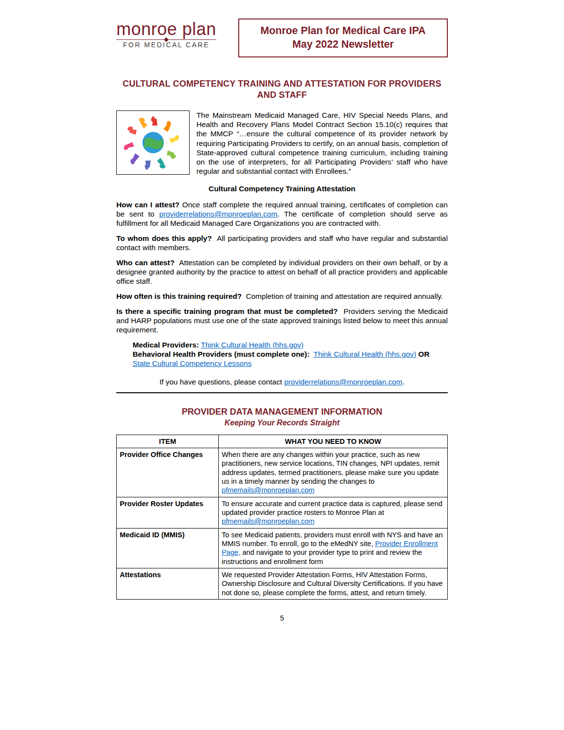monroe plan
FOR MEDICAL CARE
Monroe Plan for Medical Care IPA
May 2022 Newsletter
CULTURAL COMPETENCY TRAINING AND ATTESTATION FOR PROVIDERS AND STAFF
The Mainstream Medicaid Managed Care, HIV Special Needs Plans, and Health and Recovery Plans Model Contract Section 15.10(c) requires that the MMCP “…ensure the cultural competence of its provider network by requiring Participating Providers to certify, on an annual basis, completion of State-approved cultural competence training curriculum, including training on the use of interpreters, for all Participating Providers’ staff who have regular and substantial contact with Enrollees.”
Cultural Competency Training Attestation
How can I attest? Once staff complete the required annual training, certificates of completion can be sent to providerrelations@monroeplan.com. The certificate of completion should serve as fulfillment for all Medicaid Managed Care Organizations you are contracted with.
To whom does this apply? All participating providers and staff who have regular and substantial contact with members.
Who can attest? Attestation can be completed by individual providers on their own behalf, or by a designee granted authority by the practice to attest on behalf of all practice providers and applicable office staff.
How often is this training required? Completion of training and attestation are required annually.
Is there a specific training program that must be completed? Providers serving the Medicaid and HARP populations must use one of the state approved trainings listed below to meet this annual requirement.
Medical Providers: Think Cultural Health (hhs.gov)
Behavioral Health Providers (must complete one): Think Cultural Health (hhs.gov) OR State Cultural Competency Lessons
If you have questions, please contact providerrelations@monroeplan.com.
PROVIDER DATA MANAGEMENT INFORMATION
Keeping Your Records Straight
| ITEM | WHAT YOU NEED TO KNOW |
| --- | --- |
| Provider Office Changes | When there are any changes within your practice, such as new practitioners, new service locations, TIN changes, NPI updates, remit address updates, termed practitioners, please make sure you update us in a timely manner by sending the changes to pfmemails@monroeplan.com |
| Provider Roster Updates | To ensure accurate and current practice data is captured, please send updated provider practice rosters to Monroe Plan at pfmemails@monroeplan.com |
| Medicaid ID (MMIS) | To see Medicaid patients, providers must enroll with NYS and have an MMIS number. To enroll, go to the eMedNY site, Provider Enrollment Page, and navigate to your provider type to print and review the instructions and enrollment form |
| Attestations | We requested Provider Attestation Forms, HIV Attestation Forms, Ownership Disclosure and Cultural Diversity Certifications. If you have not done so, please complete the forms, attest, and return timely. |
5